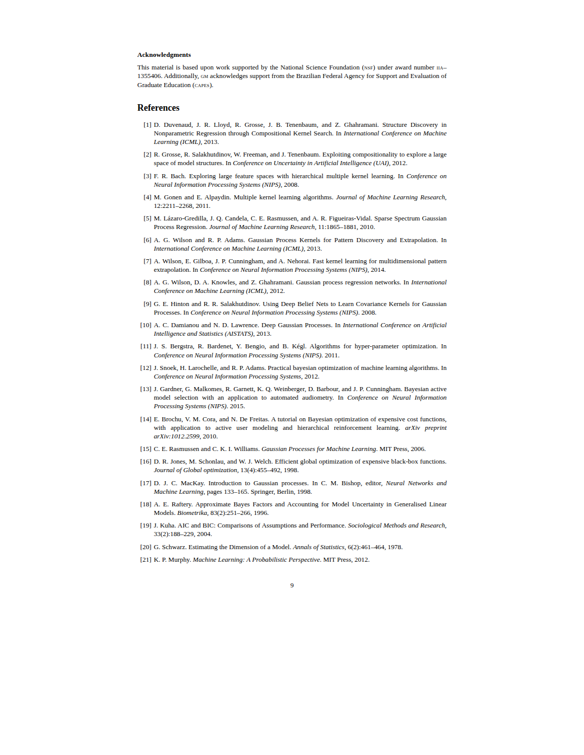Acknowledgments
This material is based upon work supported by the National Science Foundation (nsf) under award number iia–1355406. Additionally, gm acknowledges support from the Brazilian Federal Agency for Support and Evaluation of Graduate Education (capes).
References
D. Duvenaud, J. R. Lloyd, R. Grosse, J. B. Tenenbaum, and Z. Ghahramani. Structure Discovery in Nonparametric Regression through Compositional Kernel Search. In International Conference on Machine Learning (ICML), 2013.
R. Grosse, R. Salakhutdinov, W. Freeman, and J. Tenenbaum. Exploiting compositionality to explore a large space of model structures. In Conference on Uncertainty in Artificial Intelligence (UAI), 2012.
F. R. Bach. Exploring large feature spaces with hierarchical multiple kernel learning. In Conference on Neural Information Processing Systems (NIPS), 2008.
M. Gonen and E. Alpaydin. Multiple kernel learning algorithms. Journal of Machine Learning Research, 12:2211–2268, 2011.
M. Lázaro-Gredilla, J. Q. Candela, C. E. Rasmussen, and A. R. Figueiras-Vidal. Sparse Spectrum Gaussian Process Regression. Journal of Machine Learning Research, 11:1865–1881, 2010.
A. G. Wilson and R. P. Adams. Gaussian Process Kernels for Pattern Discovery and Extrapolation. In International Conference on Machine Learning (ICML), 2013.
A. Wilson, E. Gilboa, J. P. Cunningham, and A. Nehorai. Fast kernel learning for multidimensional pattern extrapolation. In Conference on Neural Information Processing Systems (NIPS), 2014.
A. G. Wilson, D. A. Knowles, and Z. Ghahramani. Gaussian process regression networks. In International Conference on Machine Learning (ICML), 2012.
G. E. Hinton and R. R. Salakhutdinov. Using Deep Belief Nets to Learn Covariance Kernels for Gaussian Processes. In Conference on Neural Information Processing Systems (NIPS). 2008.
A. C. Damianou and N. D. Lawrence. Deep Gaussian Processes. In International Conference on Artificial Intelligence and Statistics (AISTATS), 2013.
J. S. Bergstra, R. Bardenet, Y. Bengio, and B. Kégl. Algorithms for hyper-parameter optimization. In Conference on Neural Information Processing Systems (NIPS). 2011.
J. Snoek, H. Larochelle, and R. P. Adams. Practical bayesian optimization of machine learning algorithms. In Conference on Neural Information Processing Systems, 2012.
J. Gardner, G. Malkomes, R. Garnett, K. Q. Weinberger, D. Barbour, and J. P. Cunningham. Bayesian active model selection with an application to automated audiometry. In Conference on Neural Information Processing Systems (NIPS). 2015.
E. Brochu, V. M. Cora, and N. De Freitas. A tutorial on Bayesian optimization of expensive cost functions, with application to active user modeling and hierarchical reinforcement learning. arXiv preprint arXiv:1012.2599, 2010.
C. E. Rasmussen and C. K. I. Williams. Gaussian Processes for Machine Learning. MIT Press, 2006.
D. R. Jones, M. Schonlau, and W. J. Welch. Efficient global optimization of expensive black-box functions. Journal of Global optimization, 13(4):455–492, 1998.
D. J. C. MacKay. Introduction to Gaussian processes. In C. M. Bishop, editor, Neural Networks and Machine Learning, pages 133–165. Springer, Berlin, 1998.
A. E. Raftery. Approximate Bayes Factors and Accounting for Model Uncertainty in Generalised Linear Models. Biometrika, 83(2):251–266, 1996.
J. Kuha. AIC and BIC: Comparisons of Assumptions and Performance. Sociological Methods and Research, 33(2):188–229, 2004.
G. Schwarz. Estimating the Dimension of a Model. Annals of Statistics, 6(2):461–464, 1978.
K. P. Murphy. Machine Learning: A Probabilistic Perspective. MIT Press, 2012.
9